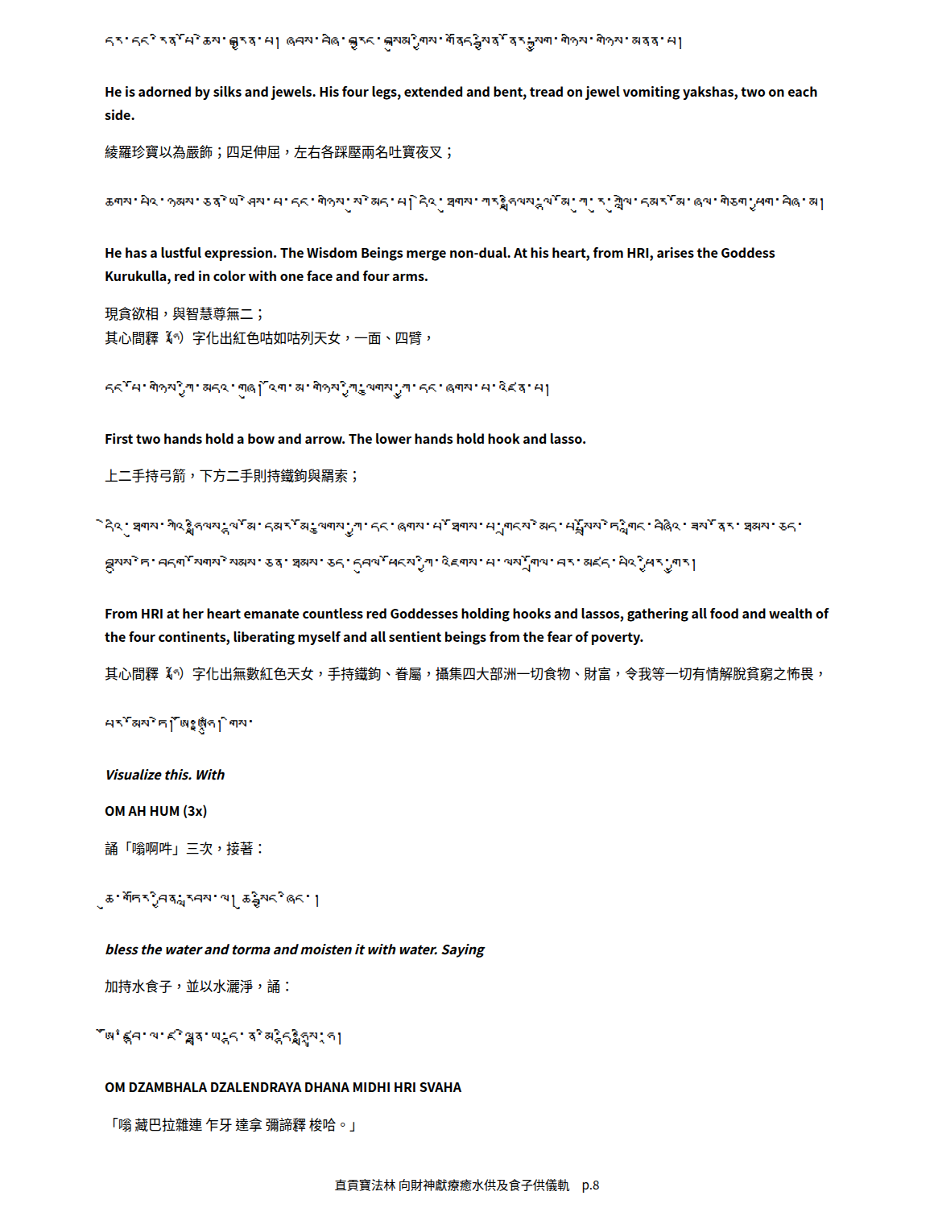དར་དང་རིན་པོ་ཆེས་བརྒྱན་པ། ཞབས་བཞི་བརྐྱང་བསྐུམ་གྱིས་གནོད་སྦྱིན་ནོར་སྐྱུག་གཉིས་གཉིས་མནན་པ།
He is adorned by silks and jewels. His four legs, extended and bent, tread on jewel vomiting yakshas, two on each side.
綾羅珍寶以為嚴飾；四足伸屈，左右各踩壓兩名吐寶夜叉；
ཆགས་པའི་ཉམས་ཅན་ཡེ་ཤེས་པ་དང་གཉིས་སུ་མེད་པ། དེའི་ཐུགས་ཀར་ཧྲཱིཿལས་ལྷ་མོ་ཀུ་རུ་ཀུལླེ་དམར་མོ་ཞལ་གཅིག་ཕྱག་བཞི་མ།
He has a lustful expression. The Wisdom Beings merge non-dual. At his heart, from HRI, arises the Goddess Kurukulla, red in color with one face and four arms.
現貪欲相，與智慧尊無二；
其心間釋ཱུ（ཧྲཱིཿ）字化出紅色咕如咕列天女，一面、四臂，
དང་པོ་གཉིས་ཀྱི་མདའ་གཞུ། འོག་མ་གཉིས་ཀྱི་ལྕགས་ཀྱུ་དང་ཞགས་པ་འཛིན་པ།
First two hands hold a bow and arrow. The lower hands hold hook and lasso.
上二手持弓箭，下方二手則持鐵鉤與羂索；
དེའི་ཐུགས་ཀའི་ཧྲཱིཿལས་ལྷ་མོ་དམར་མོ་ལྕགས་ཀྱུ་དང་ཞགས་པ་ཐོགས་པ་གྲངས་མེད་པ་སྤྲོས་ཏེ་གླིང་བཞིའི་ཟས་ནོར་ཐམས་ཅད་བསྡུས་ཏེ་བདག་སོགས་སེམས་ཅན་ཐམས་ཅད་དབུལ་ཕོངས་ཀྱི་འཇིགས་པ་ལས་གྲོལ་བར་མཛད་པའི་ཕྱིར་གྱུར།
From HRI at her heart emanate countless red Goddesses holding hooks and lassos, gathering all food and wealth of the four continents, liberating myself and all sentient beings from the fear of poverty.
其心間釋ཱུ（ཧྲཱིཿ）字化出無數紅色天女，手持鐵鉤、眷屬，攝集四大部洲一切食物、財富，令我等一切有情解脫貧窮之怖畏，
པར་མོས་ཏེ། ཨོཾ་ཨཱཿཧཱུྃ། གིས་
Visualize this. With
OM AH HUM (3x)
誦「嗡啊吽」三次，接著：
ཆུ་གཏོར་བྱིན་རླབས་ལ། ཆུ་སྦྱིང་ཞིང་།
bless the water and torma and moisten it with water. Saying
加持水食子，並以水灑淨，誦：
ཨོཾ་ཛཾབྷ་ལ་ཛ་ལེནྡྲ་ཡ་དྷ་ན་མི་དྷི་ཧྲཱིཿསྭཱ་ཧཱ།
OM DZAMBHALA DZALENDRAYA DHANA MIDHI HRI SVAHA
「嗡 藏巴拉雜連 乍牙 達拿 彌諦釋ཱུ 梭哈。」
直貢寶法林 向財神獻療癒水供及食子供儀軌　p.8